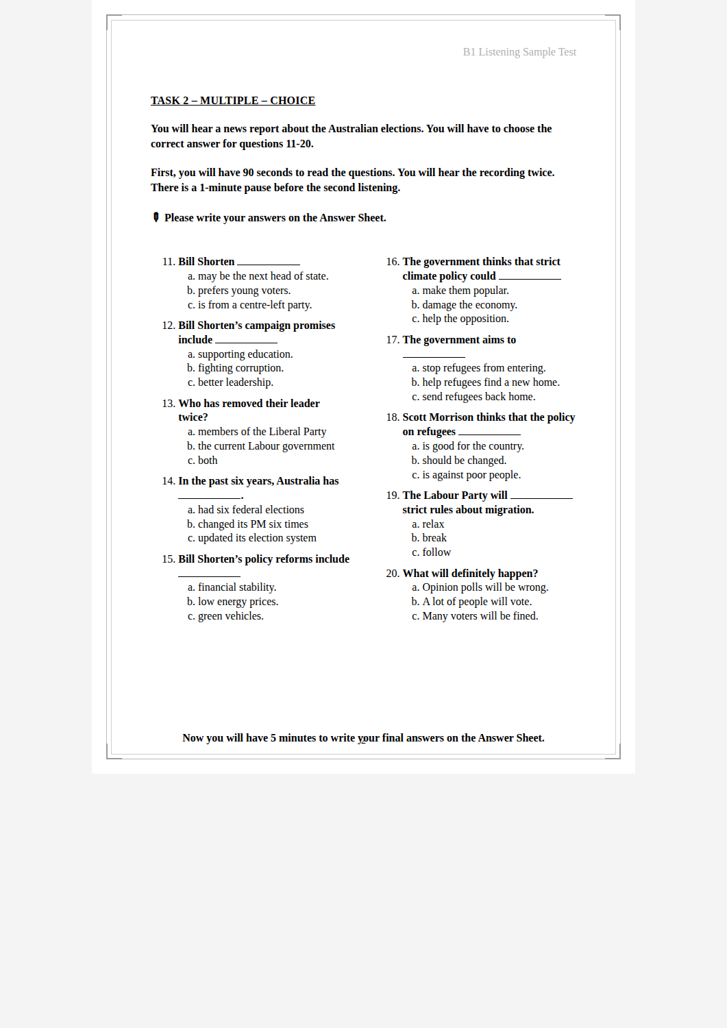B1 Listening Sample Test
TASK 2 – MULTIPLE – CHOICE
You will hear a news report about the Australian elections. You will have to choose the correct answer for questions 11-20.
First, you will have 90 seconds to read the questions. You will hear the recording twice. There is a 1-minute pause before the second listening.
✎Please write your answers on the Answer Sheet.
Bill Shorten
may be the next head of state.
prefers young voters.
is from a centre-left party.
Bill Shorten’s campaign promises include
supporting education.
fighting corruption.
better leadership.
Who has removed their leader twice?
members of the Liberal Party
the current Labour government
both
In the past six years, Australia has .
had six federal elections
changed its PM six times
updated its election system
Bill Shorten’s policy reforms include
financial stability.
low energy prices.
green vehicles.
The government thinks that strict climate policy could
make them popular.
damage the economy.
help the opposition.
The government aims to
stop refugees from entering.
help refugees find a new home.
send refugees back home.
Scott Morrison thinks that the policy on refugees
is good for the country.
should be changed.
is against poor people.
The Labour Party will strict rules about migration.
relax
break
follow
What will definitely happen?
Opinion polls will be wrong.
A lot of people will vote.
Many voters will be fined.
Now you will have 5 minutes to write your final answers on the Answer Sheet.
2